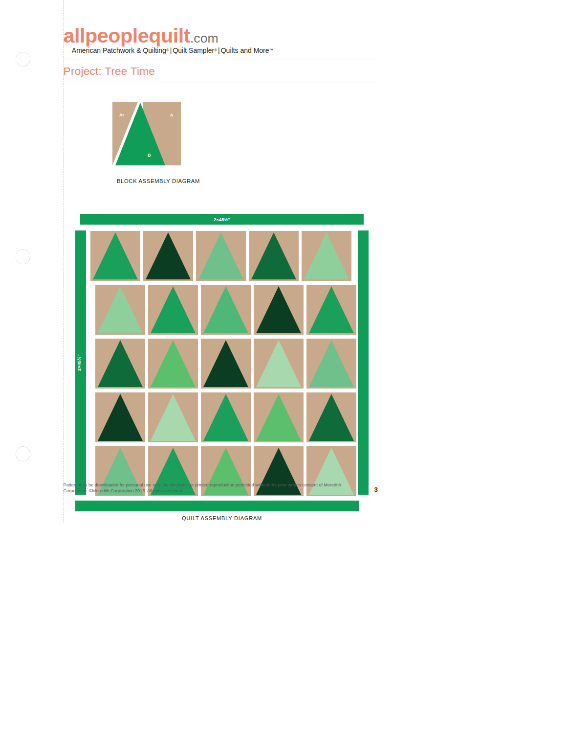all people quilt.com
American Patchwork & Quilting®|Quilt Sampler®|Quilts and More™
Project: Tree Time
Ar A B
BLOCK ASSEMBLY DIAGRAM
2×48½" 2×45½" QUILT ASSEMBLY DIAGRAM
Pattern may be downloaded for personal use only. No electronic or printed reproduction permitted without the prior written consent of Meredith Corporation. ©Meredith Corporation 2013. All rights reserved.
3